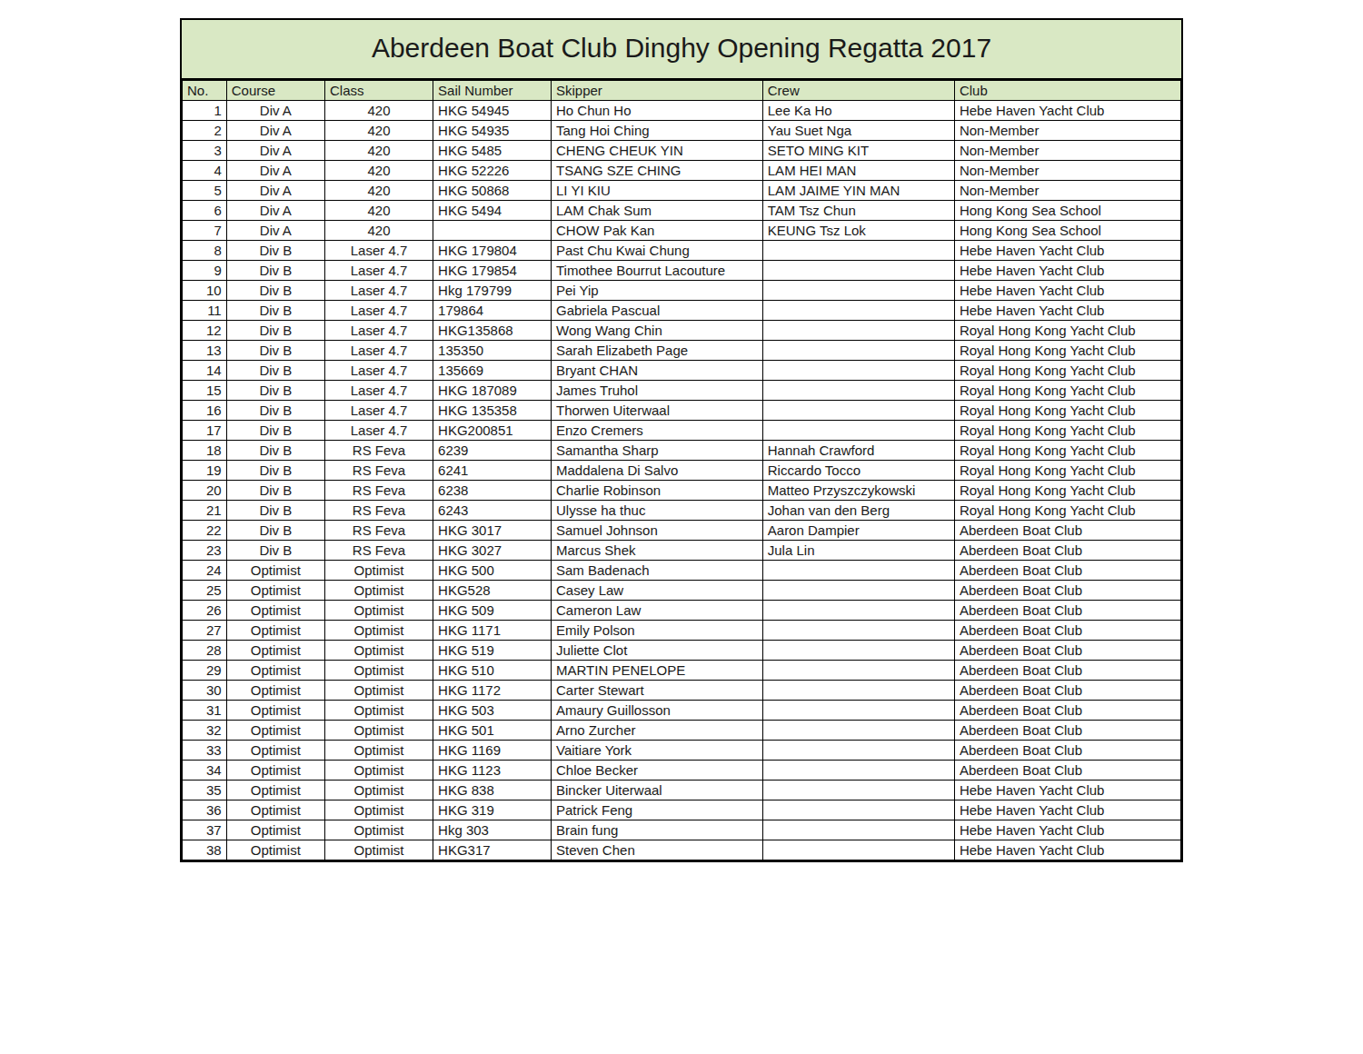Aberdeen Boat Club Dinghy Opening Regatta 2017
| No. | Course | Class | Sail Number | Skipper | Crew | Club |
| --- | --- | --- | --- | --- | --- | --- |
| 1 | Div A | 420 | HKG 54945 | Ho Chun Ho | Lee Ka Ho | Hebe Haven Yacht Club |
| 2 | Div A | 420 | HKG 54935 | Tang Hoi Ching | Yau Suet Nga | Non-Member |
| 3 | Div A | 420 | HKG 5485 | CHENG CHEUK YIN | SETO MING KIT | Non-Member |
| 4 | Div A | 420 | HKG 52226 | TSANG SZE CHING | LAM HEI MAN | Non-Member |
| 5 | Div A | 420 | HKG 50868 | LI YI KIU | LAM JAIME YIN MAN | Non-Member |
| 6 | Div A | 420 | HKG 5494 | LAM Chak Sum | TAM Tsz Chun | Hong Kong Sea School |
| 7 | Div A | 420 | | CHOW Pak Kan | KEUNG Tsz Lok | Hong Kong Sea School |
| 8 | Div B | Laser 4.7 | HKG 179804 | Past Chu Kwai Chung | | Hebe Haven Yacht Club |
| 9 | Div B | Laser 4.7 | HKG 179854 | Timothee Bourrut Lacouture | | Hebe Haven Yacht Club |
| 10 | Div B | Laser 4.7 | Hkg 179799 | Pei Yip | | Hebe Haven Yacht Club |
| 11 | Div B | Laser 4.7 | 179864 | Gabriela Pascual | | Hebe Haven Yacht Club |
| 12 | Div B | Laser 4.7 | HKG135868 | Wong Wang Chin | | Royal Hong Kong Yacht Club |
| 13 | Div B | Laser 4.7 | 135350 | Sarah Elizabeth Page | | Royal Hong Kong Yacht Club |
| 14 | Div B | Laser 4.7 | 135669 | Bryant CHAN | | Royal Hong Kong Yacht Club |
| 15 | Div B | Laser 4.7 | HKG 187089 | James Truhol | | Royal Hong Kong Yacht Club |
| 16 | Div B | Laser 4.7 | HKG 135358 | Thorwen Uiterwaal | | Royal Hong Kong Yacht Club |
| 17 | Div B | Laser 4.7 | HKG200851 | Enzo Cremers | | Royal Hong Kong Yacht Club |
| 18 | Div B | RS Feva | 6239 | Samantha Sharp | Hannah Crawford | Royal Hong Kong Yacht Club |
| 19 | Div B | RS Feva | 6241 | Maddalena Di Salvo | Riccardo Tocco | Royal Hong Kong Yacht Club |
| 20 | Div B | RS Feva | 6238 | Charlie Robinson | Matteo Przyszczykowski | Royal Hong Kong Yacht Club |
| 21 | Div B | RS Feva | 6243 | Ulysse ha thuc | Johan van den Berg | Royal Hong Kong Yacht Club |
| 22 | Div B | RS Feva | HKG 3017 | Samuel Johnson | Aaron Dampier | Aberdeen Boat Club |
| 23 | Div B | RS Feva | HKG 3027 | Marcus Shek | Jula Lin | Aberdeen Boat Club |
| 24 | Optimist | Optimist | HKG 500 | Sam Badenach | | Aberdeen Boat Club |
| 25 | Optimist | Optimist | HKG528 | Casey Law | | Aberdeen Boat Club |
| 26 | Optimist | Optimist | HKG 509 | Cameron Law | | Aberdeen Boat Club |
| 27 | Optimist | Optimist | HKG 1171 | Emily Polson | | Aberdeen Boat Club |
| 28 | Optimist | Optimist | HKG 519 | Juliette Clot | | Aberdeen Boat Club |
| 29 | Optimist | Optimist | HKG 510 | MARTIN PENELOPE | | Aberdeen Boat Club |
| 30 | Optimist | Optimist | HKG 1172 | Carter Stewart | | Aberdeen Boat Club |
| 31 | Optimist | Optimist | HKG 503 | Amaury Guillosson | | Aberdeen Boat Club |
| 32 | Optimist | Optimist | HKG 501 | Arno Zurcher | | Aberdeen Boat Club |
| 33 | Optimist | Optimist | HKG 1169 | Vaitiare York | | Aberdeen Boat Club |
| 34 | Optimist | Optimist | HKG 1123 | Chloe Becker | | Aberdeen Boat Club |
| 35 | Optimist | Optimist | HKG 838 | Bincker Uiterwaal | | Hebe Haven Yacht Club |
| 36 | Optimist | Optimist | HKG 319 | Patrick Feng | | Hebe Haven Yacht Club |
| 37 | Optimist | Optimist | Hkg 303 | Brain fung | | Hebe Haven Yacht Club |
| 38 | Optimist | Optimist | HKG317 | Steven Chen | | Hebe Haven Yacht Club |